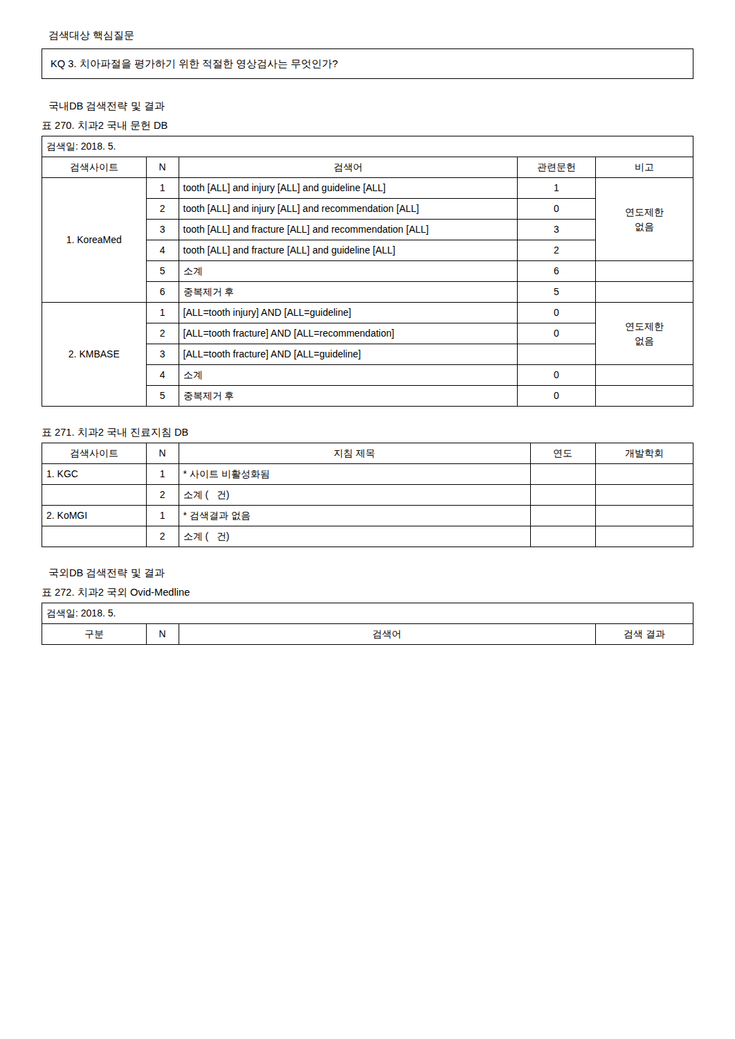검색대상 핵심질문
KQ 3. 치아파절을 평가하기 위한 적절한 영상검사는 무엇인가?
국내DB 검색전략 및 결과
표 270. 치과2 국내 문헌 DB
검색일: 2018. 5.
| 검색사이트 | N | 검색어 | 관련문헌 | 비고 |
| --- | --- | --- | --- | --- |
| 1. KoreaMed | 1 | tooth [ALL] and injury [ALL] and guideline [ALL] | 1 | 연도제한 없음 |
| 2 | tooth [ALL] and injury [ALL] and recommendation [ALL] | 0 |
| 3 | tooth [ALL] and fracture [ALL] and recommendation [ALL] | 3 |
| 4 | tooth [ALL] and fracture [ALL] and guideline [ALL] | 2 |
| 5 | 소계 | 6 | |
| 6 | 중복제거 후 | 5 | |
| 2. KMBASE | 1 | [ALL=tooth injury] AND [ALL=guideline] | 0 | 연도제한 없음 |
| 2 | [ALL=tooth fracture] AND [ALL=recommendation] | 0 |
| 3 | [ALL=tooth fracture] AND [ALL=guideline] | |
| 4 | 소계 | 0 | |
| 5 | 중복제거 후 | 0 | |
표 271. 치과2 국내 진료지침 DB
| 검색사이트 | N | 지침 제목 | 연도 | 개발학회 |
| --- | --- | --- | --- | --- |
| 1. KGC | 1 | * 사이트 비활성화됨 | | |
| | 2 | 소계 ( 건) | | |
| 2. KoMGI | 1 | * 검색결과 없음 | | |
| | 2 | 소계 ( 건) | | |
국외DB 검색전략 및 결과
표 272. 치과2 국외 Ovid-Medline
검색일: 2018. 5.
| 구분 | N | 검색어 | 검색 결과 |
| --- | --- | --- | --- |